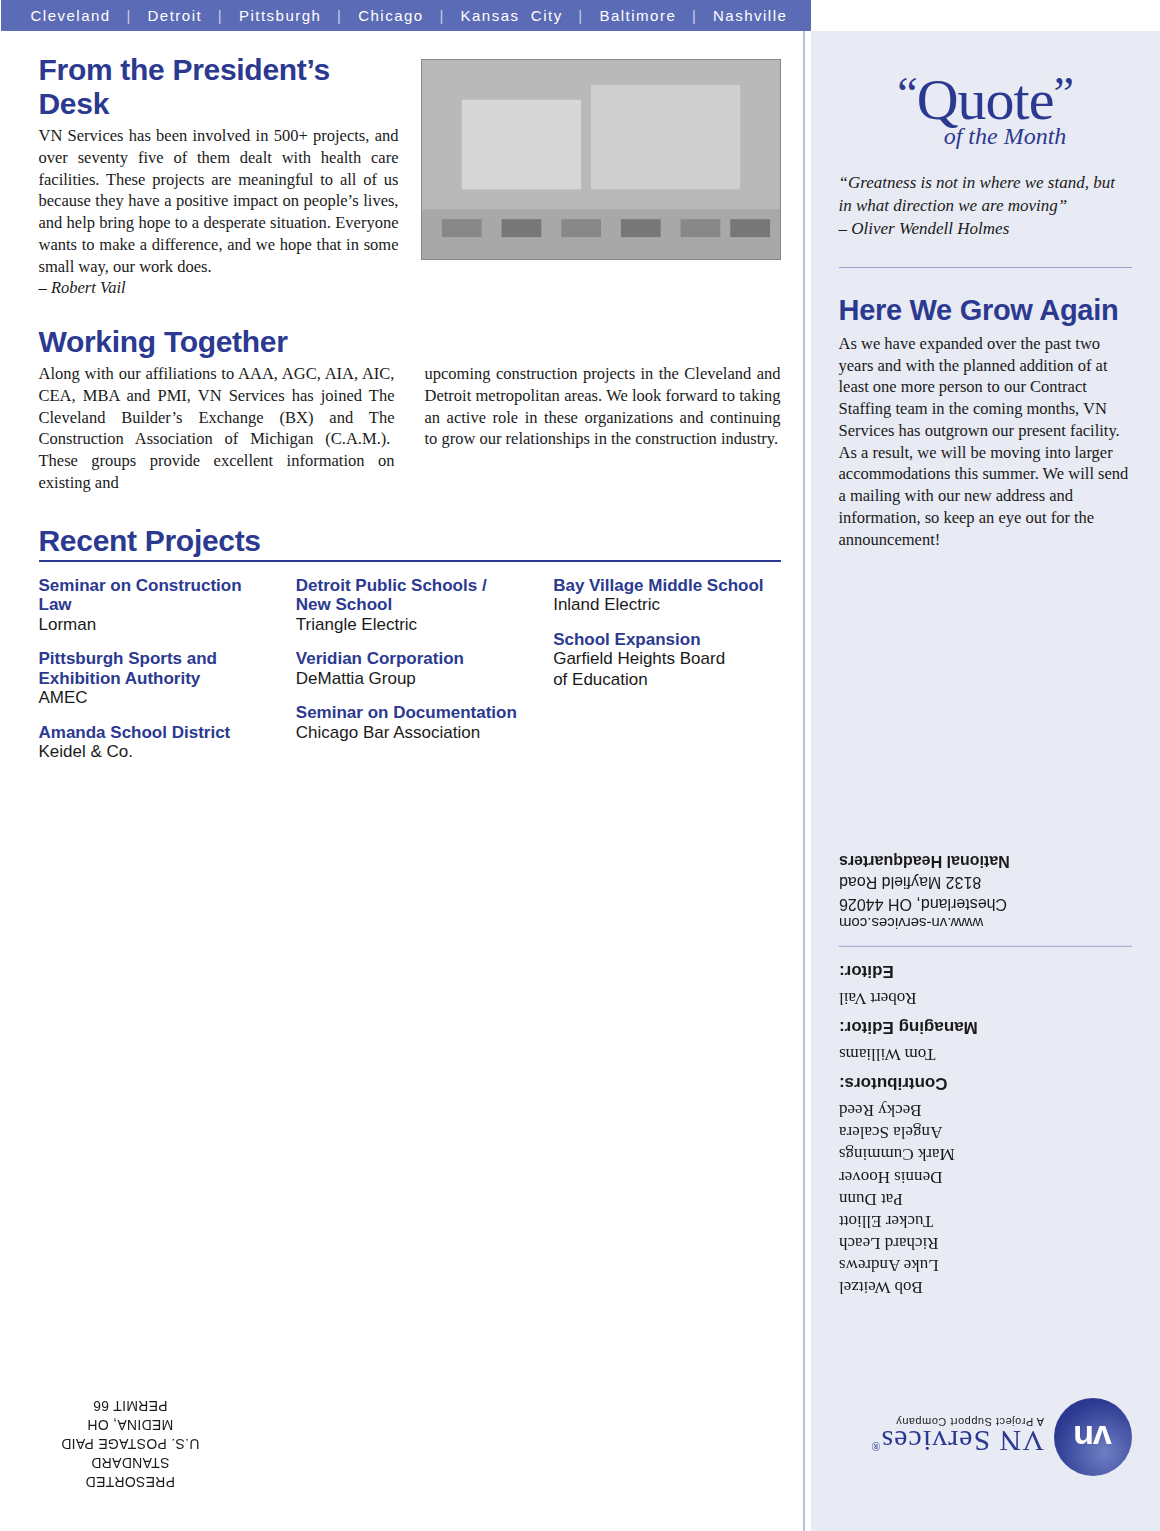Cleveland | Detroit | Pittsburgh | Chicago | Kansas City | Baltimore | Nashville
From the President’s Desk
VN Services has been involved in 500+ projects, and over seventy five of them dealt with health care facilities. These projects are meaningful to all of us because they have a positive impact on people’s lives, and help bring hope to a desperate situation. Everyone wants to make a difference, and we hope that in some small way, our work does.
– Robert Vail
Working Together
Along with our affiliations to AAA, AGC, AIA, AIC, CEA, MBA and PMI, VN Services has joined The Cleveland Builder’s Exchange (BX) and The Construction Association of Michigan (C.A.M.). These groups provide excellent information on existing and
upcoming construction projects in the Cleveland and Detroit metropolitan areas. We look forward to taking an active role in these organizations and continuing to grow our relationships in the construction industry.
Recent Projects
Seminar on Construction Law
Lorman
Pittsburgh Sports and
Exhibition Authority
AMEC
Amanda School District
Keidel & Co.
Detroit Public Schools /
New School
Triangle Electric
Veridian Corporation
DeMattia Group
Seminar on Documentation
Chicago Bar Association
Bay Village Middle School
Inland Electric
School Expansion
Garfield Heights Board
of Education
PRESORTED
STANDARD
U.S. POSTAGE PAID
MEDINA, OH
PERMIT 66
“Quote”
of the Month
“Greatness is not in where we stand, but in what direction we are moving”
– Oliver Wendell Holmes
Here We Grow Again
As we have expanded over the past two years and with the planned addition of at least one more person to our Contract Staffing team in the coming months, VN Services has outgrown our present facility. As a result, we will be moving into larger accommodations this summer. We will send a mailing with our new address and information, so keep an eye out for the announcement!
Bob Weitzel
Luke Andrews
Richard Leach
Tucker Elliott
Pat Dunn
Dennis Hoover
Mark Cummings
Angela Scalera
Becky Reed
Contributors:
Tom Williams
Managing Editor:
Robert Vail
Editor:
www.vn-services.com
Chesterland, OH 44026
8132 Mayfield Road
National Headquarters
VN Services®
A Project Support Company